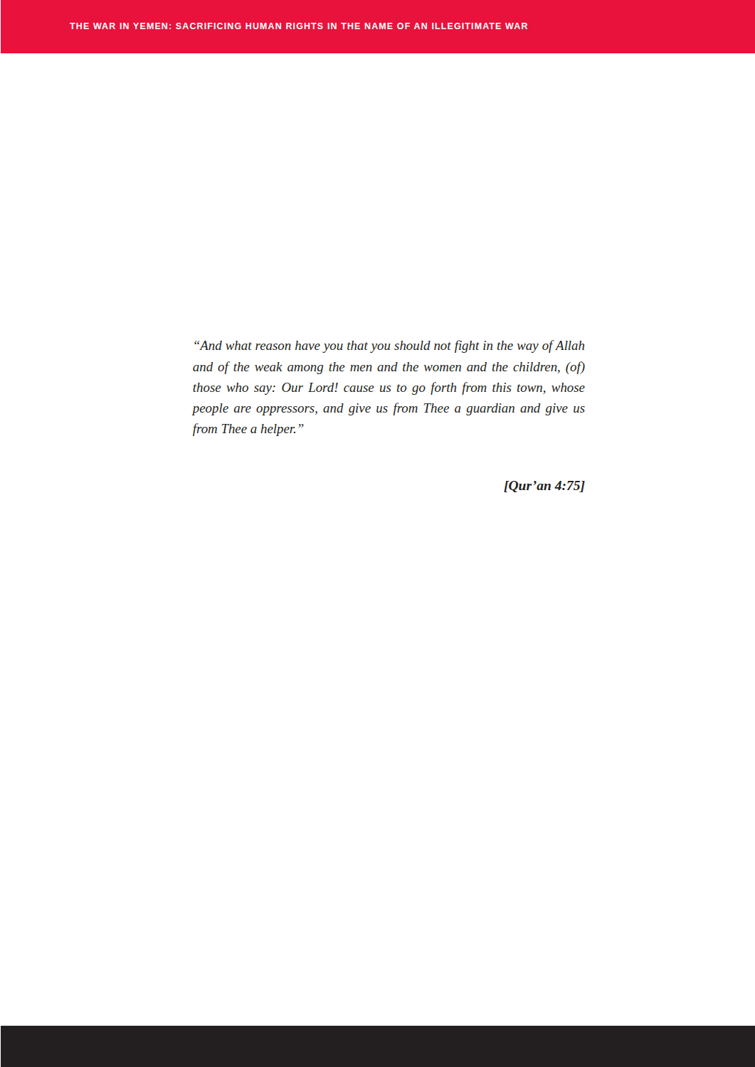The War in Yemen: Sacrificing Human Rights in the Name of an Illegitimate War
“And what reason have you that you should not fight in the way of Allah and of the weak among the men and the women and the children, (of) those who say: Our Lord! cause us to go forth from this town, whose people are oppressors, and give us from Thee a guardian and give us from Thee a helper.”
[Qur’an 4:75]